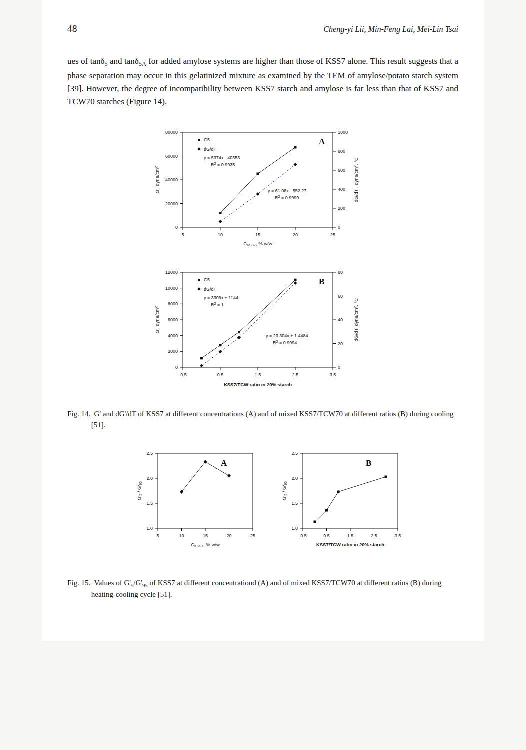48
Cheng-yi Lii, Min-Feng Lai, Mei-Lin Tsai
ues of tanδ5 and tanδ5A for added amylose systems are higher than those of KSS7 alone. This result suggests that a phase separation may occur in this gelatinized mixture as examined by the TEM of amylose/potato starch system [39]. However, the degree of incompatibility between KSS7 starch and amylose is far less than that of KSS7 and TCW70 starches (Figure 14).
0 20000 40000 60000 80000 0 200 400 600 800 1000 5 10 15 20 25 CKSS7, % w/w G', dyne/cm2 dG/dT , dyne/cm2. °C A G5 dG/dT y = 5374x - 40353 R2 = 0.9935 y = 61.08x - 552.27 R2 = 0.9999 0 2000 4000 6000 8000 10000 12000 0 20 40 60 80 -0.5 0.5 1.5 2.5 3.5 KSS7/TCW ratio in 20% starch G', dyne/cm2 dG/dT, dyne/cm2. °C B G5 dG/dT y = 3309x + 1144 R2 = 1 y = 23.304x + 1.4484 R2 = 0.9994
Fig. 14. G' and dG'/dT of KSS7 at different concentrations (A) and of mixed KSS7/TCW70 at different ratios (B) during cooling [51].
1.0 1.5 2.0 2.5 5 10 15 20 25 CKSS7, % w/w G'5 / G'95 A 1.0 1.5 2.0 2.5 -0.5 0.5 1.5 2.5 3.5 KSS7/TCW ratio in 20% starch G'5 / G'95 B
Fig. 15. Values of G'5/G'95 of KSS7 at different concentrationd (A) and of mixed KSS7/TCW70 at different ratios (B) during heating-cooling cycle [51].